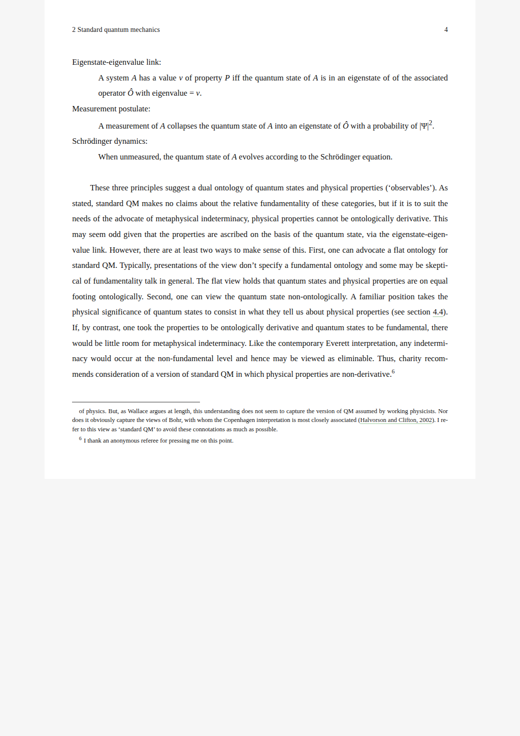2 Standard quantum mechanics 4
Eigenstate-eigenvalue link:
A system A has a value v of property P iff the quantum state of A is in an eigenstate of of the associated operator Ô with eigenvalue = v.
Measurement postulate:
A measurement of A collapses the quantum state of A into an eigenstate of Ô with a probability of |Ψ|2.
Schrödinger dynamics:
When unmeasured, the quantum state of A evolves according to the Schrödinger equation.
These three principles suggest a dual ontology of quantum states and physical properties (‘observables’). As stated, standard QM makes no claims about the relative fundamentality of these categories, but if it is to suit the needs of the advocate of metaphysical indeterminacy, physical properties cannot be ontologically derivative. This may seem odd given that the properties are ascribed on the basis of the quantum state, via the eigenstate-eigenvalue link. However, there are at least two ways to make sense of this. First, one can advocate a flat ontology for standard QM. Typically, presentations of the view don’t specify a fundamental ontology and some may be skeptical of fundamentality talk in general. The flat view holds that quantum states and physical properties are on equal footing ontologically. Second, one can view the quantum state non-ontologically. A familiar position takes the physical significance of quantum states to consist in what they tell us about physical properties (see section 4.4). If, by contrast, one took the properties to be ontologically derivative and quantum states to be fundamental, there would be little room for metaphysical indeterminacy. Like the contemporary Everett interpretation, any indeterminacy would occur at the non-fundamental level and hence may be viewed as eliminable. Thus, charity recommends consideration of a version of standard QM in which physical properties are non-derivative.6
of physics. But, as Wallace argues at length, this understanding does not seem to capture the version of QM assumed by working physicists. Nor does it obviously capture the views of Bohr, with whom the Copenhagen interpretation is most closely associated (Halvorson and Clifton, 2002). I refer to this view as ‘standard QM’ to avoid these connotations as much as possible.
6 I thank an anonymous referee for pressing me on this point.